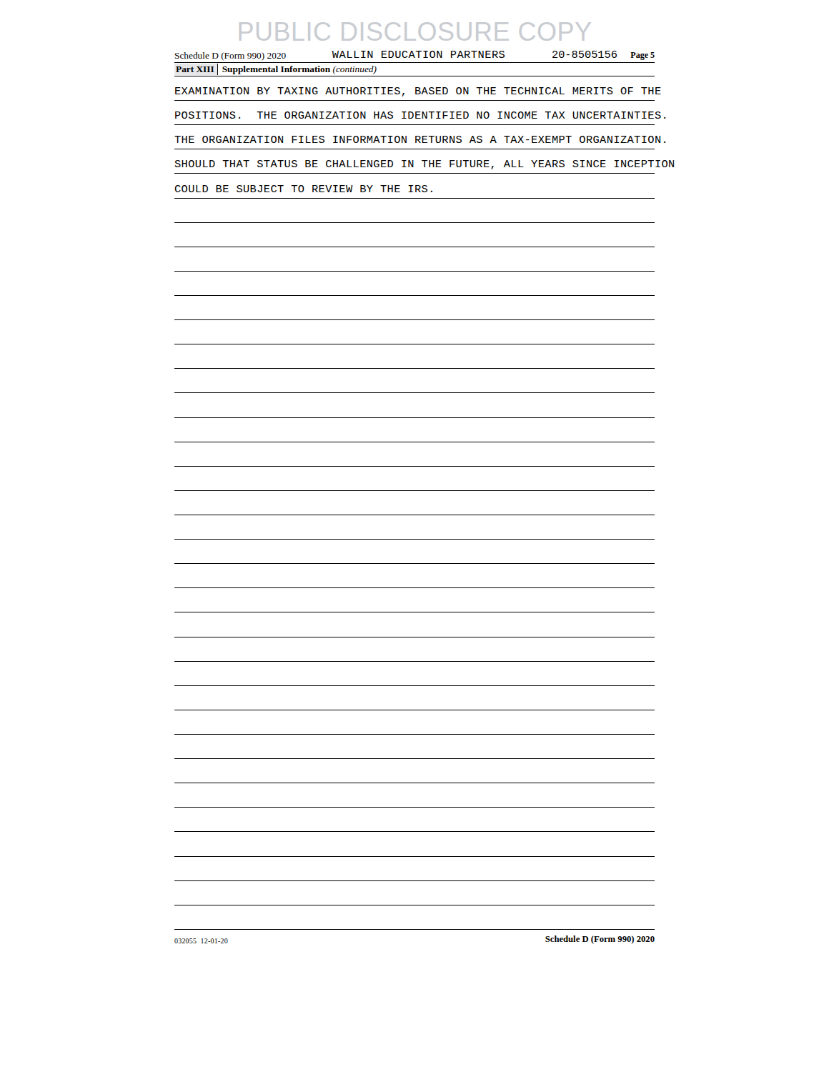PUBLIC DISCLOSURE COPY
Schedule D (Form 990) 2020
WALLIN EDUCATION PARTNERS
20-8505156 Page 5
Part XIII
Supplemental Information (continued)
EXAMINATION BY TAXING AUTHORITIES, BASED ON THE TECHNICAL MERITS OF THE
POSITIONS. THE ORGANIZATION HAS IDENTIFIED NO INCOME TAX UNCERTAINTIES.
THE ORGANIZATION FILES INFORMATION RETURNS AS A TAX-EXEMPT ORGANIZATION.
SHOULD THAT STATUS BE CHALLENGED IN THE FUTURE, ALL YEARS SINCE INCEPTION
COULD BE SUBJECT TO REVIEW BY THE IRS.
032055 12-01-20
Schedule D (Form 990) 2020